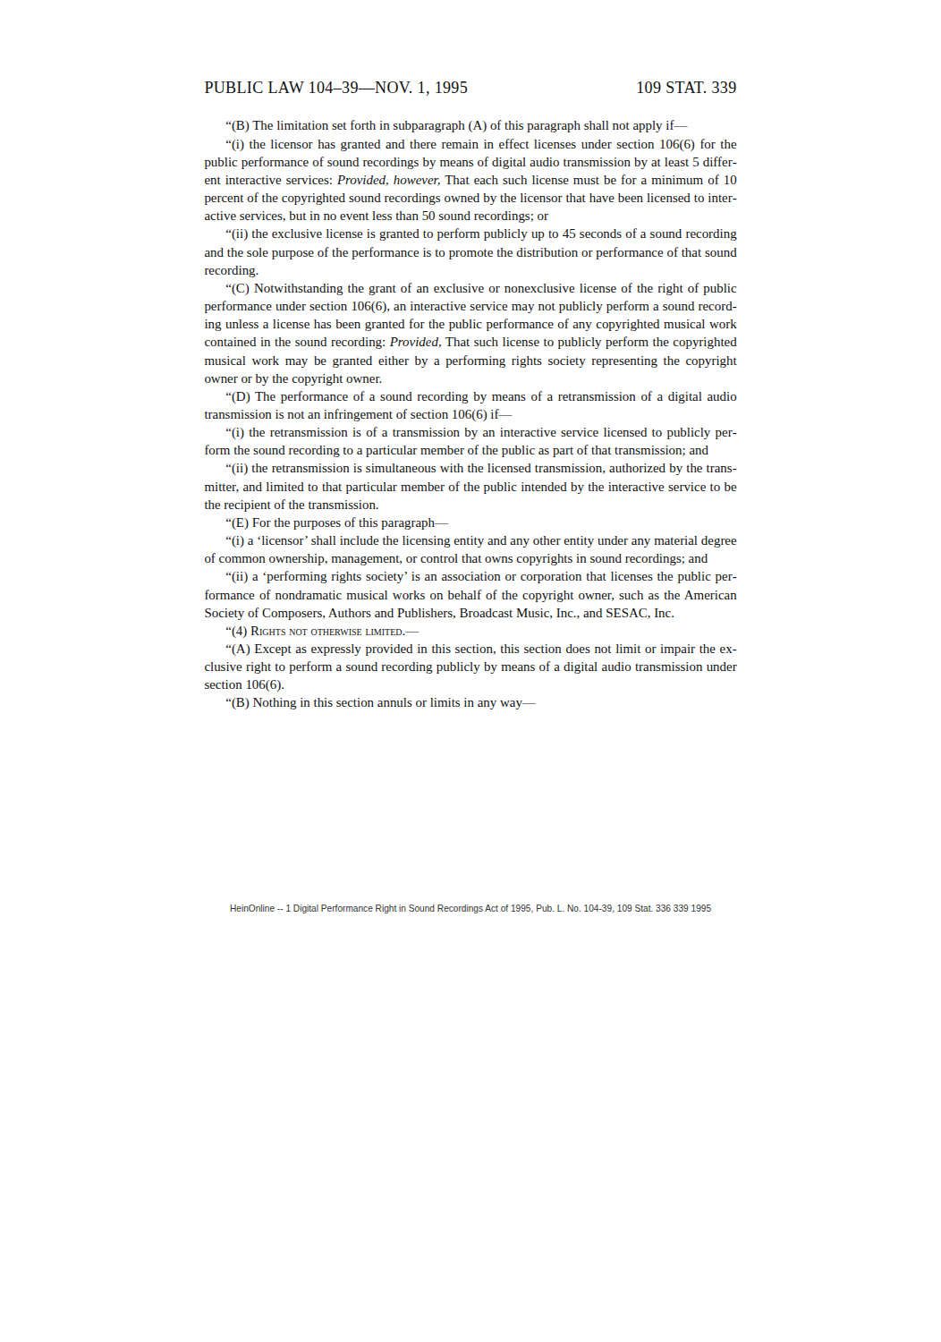PUBLIC LAW 104–39—NOV. 1, 1995 109 STAT. 339
“(B) The limitation set forth in subparagraph (A) of this paragraph shall not apply if—
“(i) the licensor has granted and there remain in effect licenses under section 106(6) for the public performance of sound recordings by means of digital audio transmission by at least 5 different interactive services: Provided, however, That each such license must be for a minimum of 10 percent of the copyrighted sound recordings owned by the licensor that have been licensed to interactive services, but in no event less than 50 sound recordings; or
“(ii) the exclusive license is granted to perform publicly up to 45 seconds of a sound recording and the sole purpose of the performance is to promote the distribution or performance of that sound recording.
“(C) Notwithstanding the grant of an exclusive or nonexclusive license of the right of public performance under section 106(6), an interactive service may not publicly perform a sound recording unless a license has been granted for the public performance of any copyrighted musical work contained in the sound recording: Provided, That such license to publicly perform the copyrighted musical work may be granted either by a performing rights society representing the copyright owner or by the copyright owner.
“(D) The performance of a sound recording by means of a retransmission of a digital audio transmission is not an infringement of section 106(6) if—
“(i) the retransmission is of a transmission by an interactive service licensed to publicly perform the sound recording to a particular member of the public as part of that transmission; and
“(ii) the retransmission is simultaneous with the licensed transmission, authorized by the transmitter, and limited to that particular member of the public intended by the interactive service to be the recipient of the transmission.
“(E) For the purposes of this paragraph—
“(i) a ‘licensor’ shall include the licensing entity and any other entity under any material degree of common ownership, management, or control that owns copyrights in sound recordings; and
“(ii) a ‘performing rights society’ is an association or corporation that licenses the public performance of nondramatic musical works on behalf of the copyright owner, such as the American Society of Composers, Authors and Publishers, Broadcast Music, Inc., and SESAC, Inc.
“(4) Rights not otherwise limited.—
“(A) Except as expressly provided in this section, this section does not limit or impair the exclusive right to perform a sound recording publicly by means of a digital audio transmission under section 106(6).
“(B) Nothing in this section annuls or limits in any way—
HeinOnline -- 1 Digital Performance Right in Sound Recordings Act of 1995, Pub. L. No. 104-39, 109 Stat. 336 339 1995